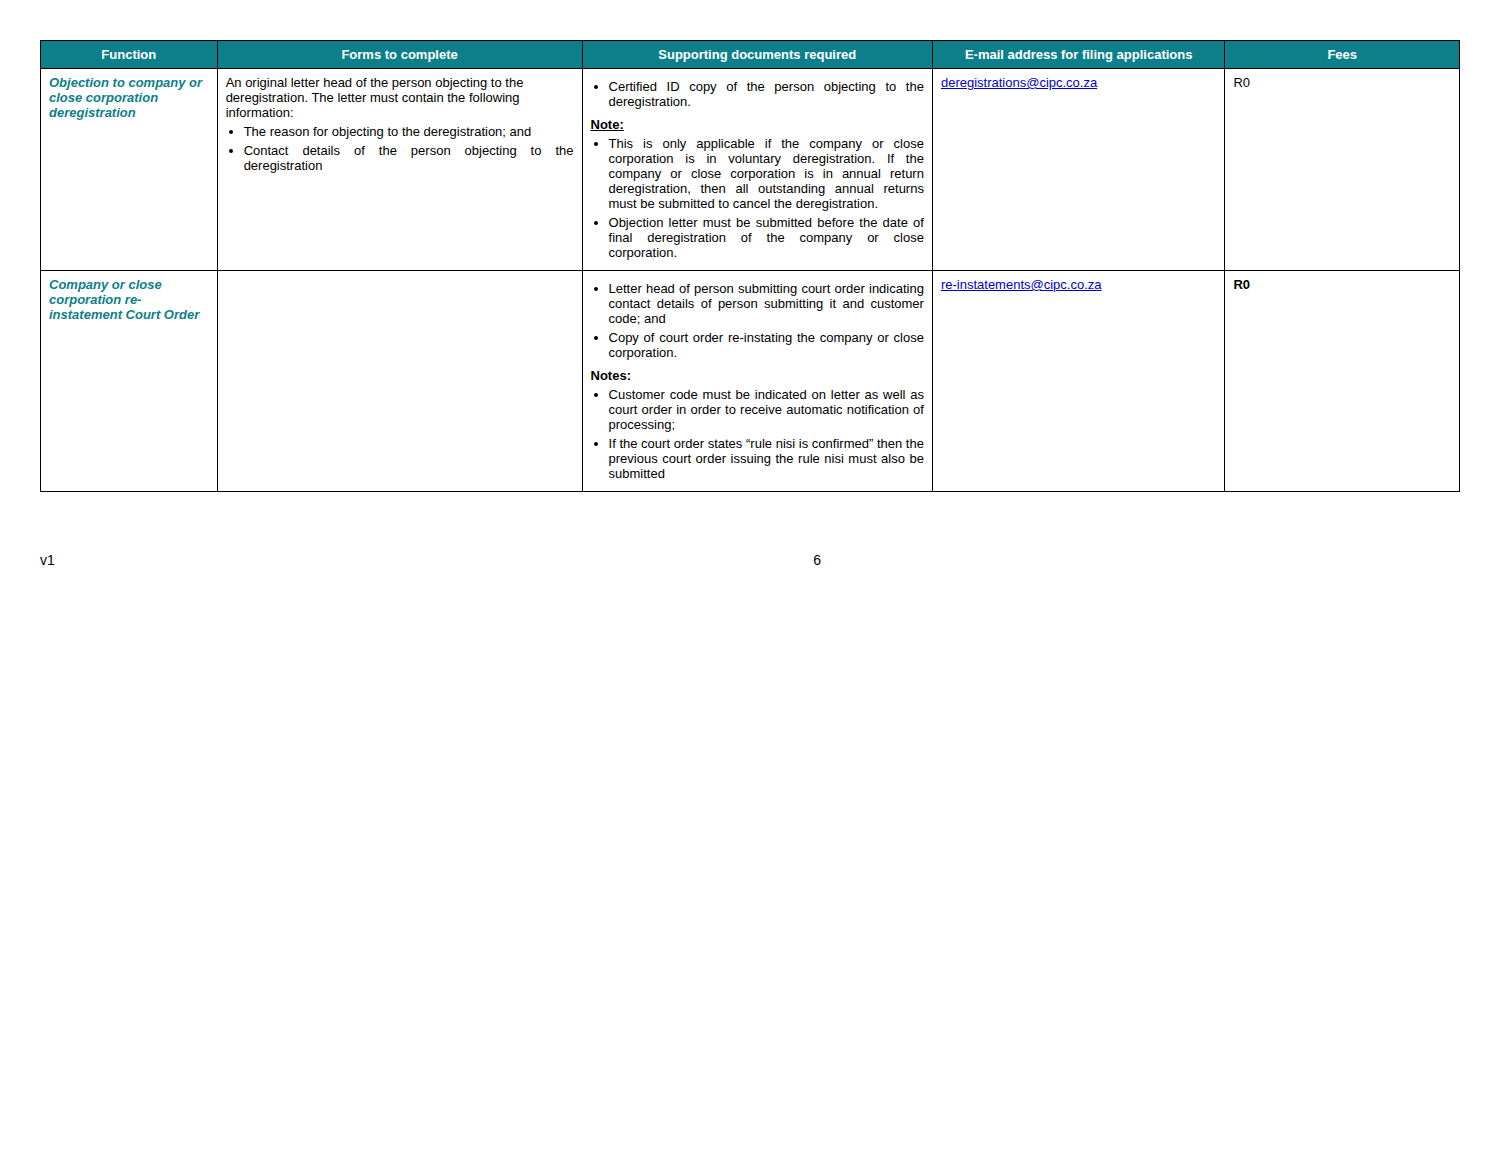| Function | Forms to complete | Supporting documents required | E-mail address for filing applications | Fees |
| --- | --- | --- | --- | --- |
| Objection to company or close corporation deregistration | An original letter head of the person objecting to the deregistration. The letter must contain the following information: The reason for objecting to the deregistration; and Contact details of the person objecting to the deregistration | Certified ID copy of the person objecting to the deregistration. Note: This is only applicable if the company or close corporation is in voluntary deregistration. If the company or close corporation is in annual return deregistration, then all outstanding annual returns must be submitted to cancel the deregistration. Objection letter must be submitted before the date of final deregistration of the company or close corporation. | deregistrations@cipc.co.za | R0 |
| Company or close corporation re-instatement Court Order | | Letter head of person submitting court order indicating contact details of person submitting it and customer code; and Copy of court order re-instating the company or close corporation. Notes: Customer code must be indicated on letter as well as court order in order to receive automatic notification of processing; If the court order states “rule nisi is confirmed” then the previous court order issuing the rule nisi must also be submitted | re-instatements@cipc.co.za | R0 |
v1 6